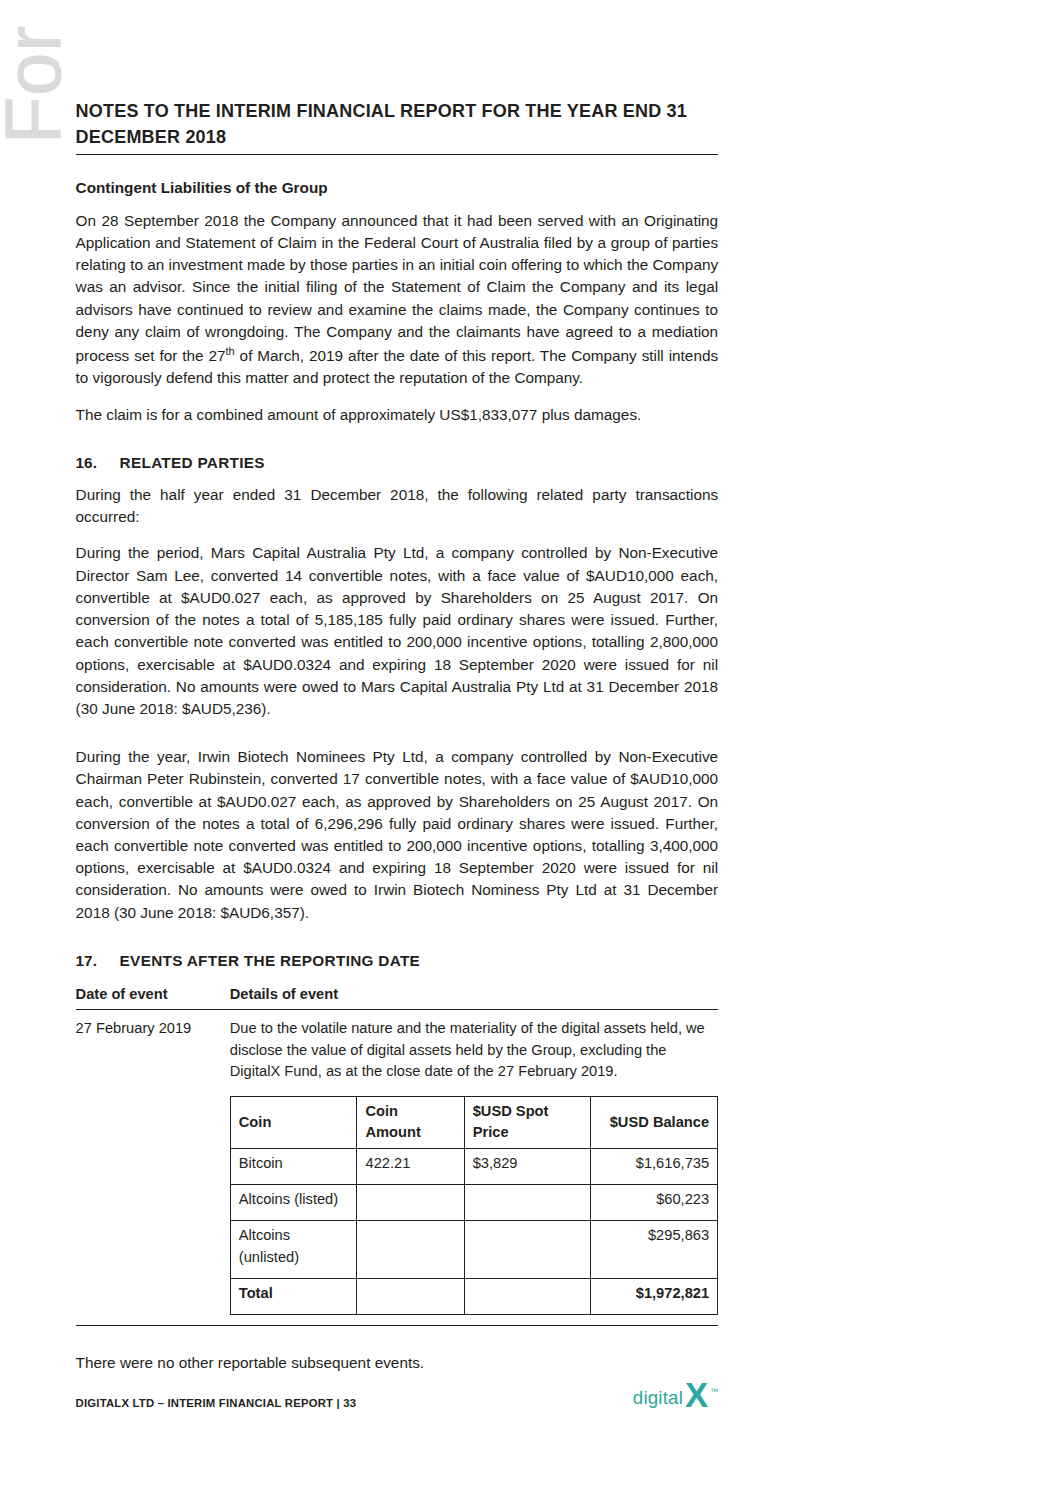For personal use only
NOTES TO THE INTERIM FINANCIAL REPORT FOR THE YEAR END 31 DECEMBER 2018
Contingent Liabilities of the Group
On 28 September 2018 the Company announced that it had been served with an Originating Application and Statement of Claim in the Federal Court of Australia filed by a group of parties relating to an investment made by those parties in an initial coin offering to which the Company was an advisor. Since the initial filing of the Statement of Claim the Company and its legal advisors have continued to review and examine the claims made, the Company continues to deny any claim of wrongdoing. The Company and the claimants have agreed to a mediation process set for the 27th of March, 2019 after the date of this report. The Company still intends to vigorously defend this matter and protect the reputation of the Company.
The claim is for a combined amount of approximately US$1,833,077 plus damages.
16. RELATED PARTIES
During the half year ended 31 December 2018, the following related party transactions occurred:
During the period, Mars Capital Australia Pty Ltd, a company controlled by Non-Executive Director Sam Lee, converted 14 convertible notes, with a face value of $AUD10,000 each, convertible at $AUD0.027 each, as approved by Shareholders on 25 August 2017. On conversion of the notes a total of 5,185,185 fully paid ordinary shares were issued. Further, each convertible note converted was entitled to 200,000 incentive options, totalling 2,800,000 options, exercisable at $AUD0.0324 and expiring 18 September 2020 were issued for nil consideration. No amounts were owed to Mars Capital Australia Pty Ltd at 31 December 2018 (30 June 2018: $AUD5,236).
During the year, Irwin Biotech Nominees Pty Ltd, a company controlled by Non-Executive Chairman Peter Rubinstein, converted 17 convertible notes, with a face value of $AUD10,000 each, convertible at $AUD0.027 each, as approved by Shareholders on 25 August 2017. On conversion of the notes a total of 6,296,296 fully paid ordinary shares were issued. Further, each convertible note converted was entitled to 200,000 incentive options, totalling 3,400,000 options, exercisable at $AUD0.0324 and expiring 18 September 2020 were issued for nil consideration. No amounts were owed to Irwin Biotech Nominess Pty Ltd at 31 December 2018 (30 June 2018: $AUD6,357).
17. EVENTS AFTER THE REPORTING DATE
| Date of event | Details of event |
| --- | --- |
| 27 February 2019 | Due to the volatile nature and the materiality of the digital assets held, we disclose the value of digital assets held by the Group, excluding the DigitalX Fund, as at the close date of the 27 February 2019. / Coin / Coin Amount / $USD Spot Price / $USD Balance / / --- / --- / --- / --- / / Bitcoin / 422.21 / $3,829 / $1,616,735 / / Altcoins (listed) / / / $60,223 / / Altcoins (unlisted) / / / $295,863 / / Total / / / $1,972,821 / |
There were no other reportable subsequent events.
DIGITALX LTD – INTERIM FINANCIAL REPORT | 33
digital X™